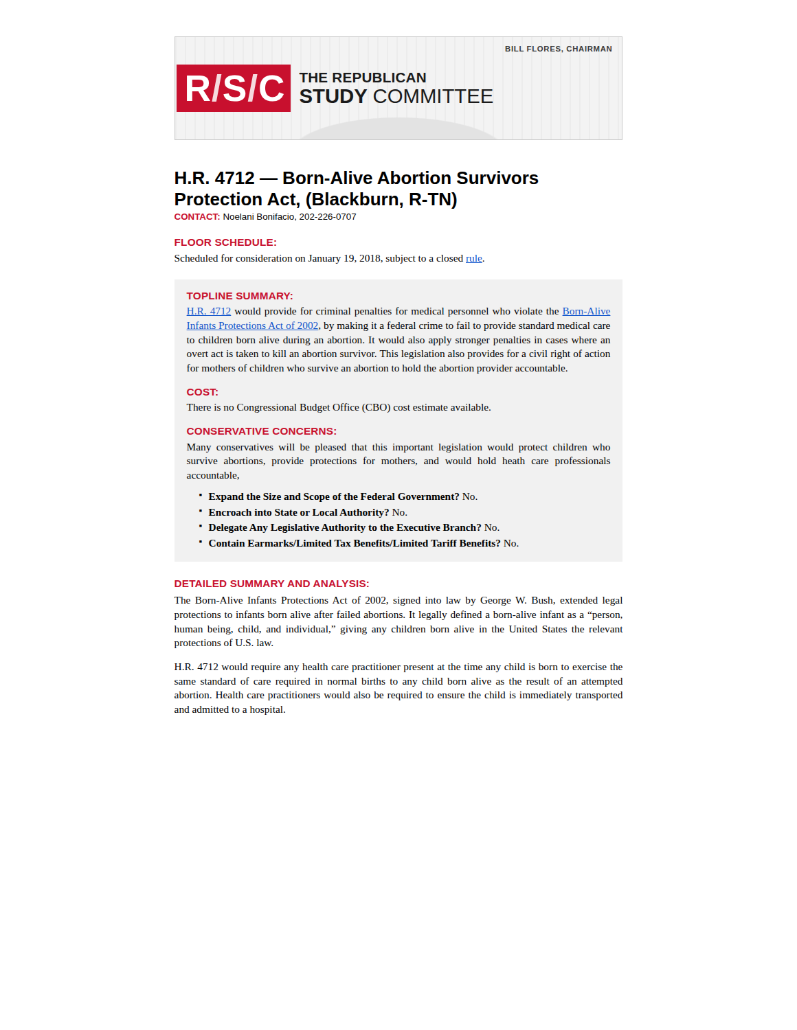BILL FLORES, CHAIRMAN
R/S/C
THE REPUBLICAN
STUDY COMMITTEE
H.R. 4712 — Born-Alive Abortion Survivors
Protection Act, (Blackburn, R-TN)
CONTACT: Noelani Bonifacio, 202-226-0707
FLOOR SCHEDULE:
Scheduled for consideration on January 19, 2018, subject to a closed rule.
TOPLINE SUMMARY:
H.R. 4712 would provide for criminal penalties for medical personnel who violate the Born-Alive Infants Protections Act of 2002, by making it a federal crime to fail to provide standard medical care to children born alive during an abortion. It would also apply stronger penalties in cases where an overt act is taken to kill an abortion survivor. This legislation also provides for a civil right of action for mothers of children who survive an abortion to hold the abortion provider accountable.
COST:
There is no Congressional Budget Office (CBO) cost estimate available.
CONSERVATIVE CONCERNS:
Many conservatives will be pleased that this important legislation would protect children who survive abortions, provide protections for mothers, and would hold heath care professionals accountable,
Expand the Size and Scope of the Federal Government? No.
Encroach into State or Local Authority? No.
Delegate Any Legislative Authority to the Executive Branch? No.
Contain Earmarks/Limited Tax Benefits/Limited Tariff Benefits? No.
DETAILED SUMMARY AND ANALYSIS:
The Born-Alive Infants Protections Act of 2002, signed into law by George W. Bush, extended legal protections to infants born alive after failed abortions. It legally defined a born-alive infant as a “person, human being, child, and individual,” giving any children born alive in the United States the relevant protections of U.S. law.
H.R. 4712 would require any health care practitioner present at the time any child is born to exercise the same standard of care required in normal births to any child born alive as the result of an attempted abortion. Health care practitioners would also be required to ensure the child is immediately transported and admitted to a hospital.